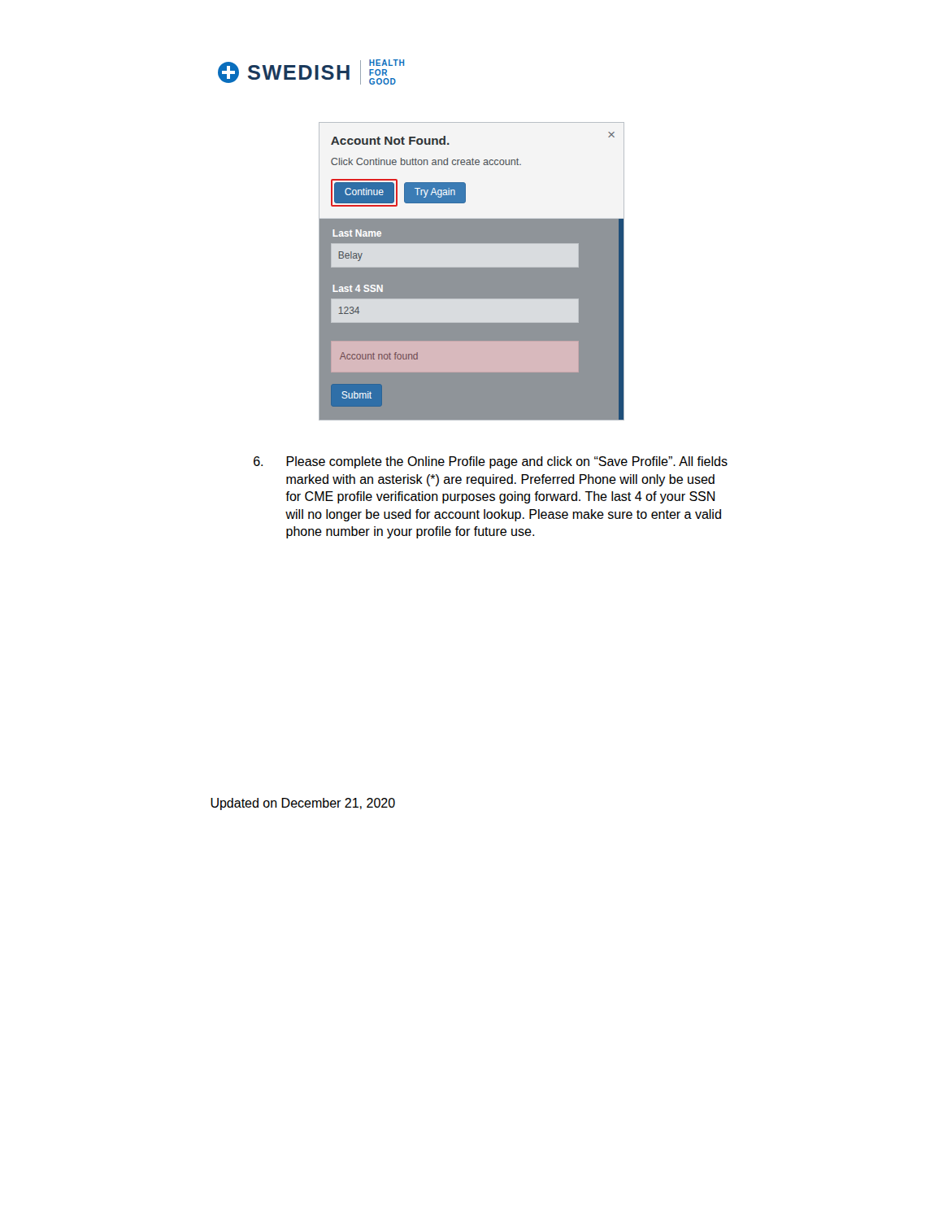SWEDISH Health
For
Good
×
Account Not Found.
Click Continue button and create account.
Continue Try Again
Last Name
Belay
Last 4 SSN
1234
Account not found
Submit
Please complete the Online Profile page and click on “Save Profile”. All fields marked with an asterisk (*) are required. Preferred Phone will only be used for CME profile verification purposes going forward. The last 4 of your SSN will no longer be used for account lookup. Please make sure to enter a valid phone number in your profile for future use.
Updated on December 21, 2020